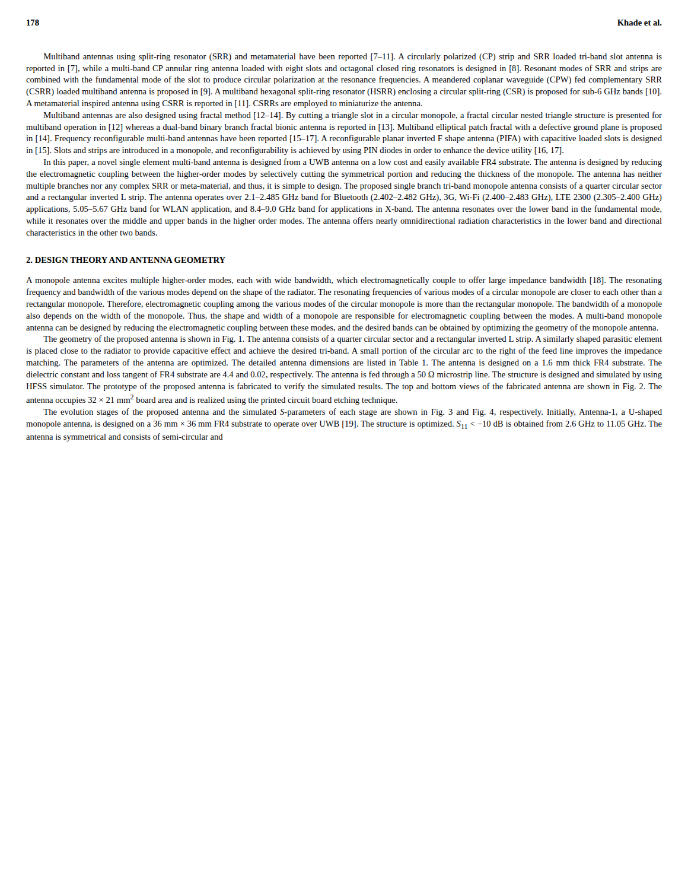178 Khade et al.
Multiband antennas using split-ring resonator (SRR) and metamaterial have been reported [7–11]. A circularly polarized (CP) strip and SRR loaded tri-band slot antenna is reported in [7], while a multi-band CP annular ring antenna loaded with eight slots and octagonal closed ring resonators is designed in [8]. Resonant modes of SRR and strips are combined with the fundamental mode of the slot to produce circular polarization at the resonance frequencies. A meandered coplanar waveguide (CPW) fed complementary SRR (CSRR) loaded multiband antenna is proposed in [9]. A multiband hexagonal split-ring resonator (HSRR) enclosing a circular split-ring (CSR) is proposed for sub-6 GHz bands [10]. A metamaterial inspired antenna using CSRR is reported in [11]. CSRRs are employed to miniaturize the antenna.
Multiband antennas are also designed using fractal method [12–14]. By cutting a triangle slot in a circular monopole, a fractal circular nested triangle structure is presented for multiband operation in [12] whereas a dual-band binary branch fractal bionic antenna is reported in [13]. Multiband elliptical patch fractal with a defective ground plane is proposed in [14]. Frequency reconfigurable multi-band antennas have been reported [15–17]. A reconfigurable planar inverted F shape antenna (PIFA) with capacitive loaded slots is designed in [15]. Slots and strips are introduced in a monopole, and reconfigurability is achieved by using PIN diodes in order to enhance the device utility [16, 17].
In this paper, a novel single element multi-band antenna is designed from a UWB antenna on a low cost and easily available FR4 substrate. The antenna is designed by reducing the electromagnetic coupling between the higher-order modes by selectively cutting the symmetrical portion and reducing the thickness of the monopole. The antenna has neither multiple branches nor any complex SRR or meta-material, and thus, it is simple to design. The proposed single branch tri-band monopole antenna consists of a quarter circular sector and a rectangular inverted L strip. The antenna operates over 2.1–2.485 GHz band for Bluetooth (2.402–2.482 GHz), 3G, Wi-Fi (2.400–2.483 GHz), LTE 2300 (2.305–2.400 GHz) applications, 5.05–5.67 GHz band for WLAN application, and 8.4–9.0 GHz band for applications in X-band. The antenna resonates over the lower band in the fundamental mode, while it resonates over the middle and upper bands in the higher order modes. The antenna offers nearly omnidirectional radiation characteristics in the lower band and directional characteristics in the other two bands.
2. DESIGN THEORY AND ANTENNA GEOMETRY
A monopole antenna excites multiple higher-order modes, each with wide bandwidth, which electromagnetically couple to offer large impedance bandwidth [18]. The resonating frequency and bandwidth of the various modes depend on the shape of the radiator. The resonating frequencies of various modes of a circular monopole are closer to each other than a rectangular monopole. Therefore, electromagnetic coupling among the various modes of the circular monopole is more than the rectangular monopole. The bandwidth of a monopole also depends on the width of the monopole. Thus, the shape and width of a monopole are responsible for electromagnetic coupling between the modes. A multi-band monopole antenna can be designed by reducing the electromagnetic coupling between these modes, and the desired bands can be obtained by optimizing the geometry of the monopole antenna.
The geometry of the proposed antenna is shown in Fig. 1. The antenna consists of a quarter circular sector and a rectangular inverted L strip. A similarly shaped parasitic element is placed close to the radiator to provide capacitive effect and achieve the desired tri-band. A small portion of the circular arc to the right of the feed line improves the impedance matching. The parameters of the antenna are optimized. The detailed antenna dimensions are listed in Table 1. The antenna is designed on a 1.6 mm thick FR4 substrate. The dielectric constant and loss tangent of FR4 substrate are 4.4 and 0.02, respectively. The antenna is fed through a 50 Ω microstrip line. The structure is designed and simulated by using HFSS simulator. The prototype of the proposed antenna is fabricated to verify the simulated results. The top and bottom views of the fabricated antenna are shown in Fig. 2. The antenna occupies 32 × 21 mm2 board area and is realized using the printed circuit board etching technique.
The evolution stages of the proposed antenna and the simulated S-parameters of each stage are shown in Fig. 3 and Fig. 4, respectively. Initially, Antenna-1, a U-shaped monopole antenna, is designed on a 36 mm × 36 mm FR4 substrate to operate over UWB [19]. The structure is optimized. S11 < −10 dB is obtained from 2.6 GHz to 11.05 GHz. The antenna is symmetrical and consists of semi-circular and